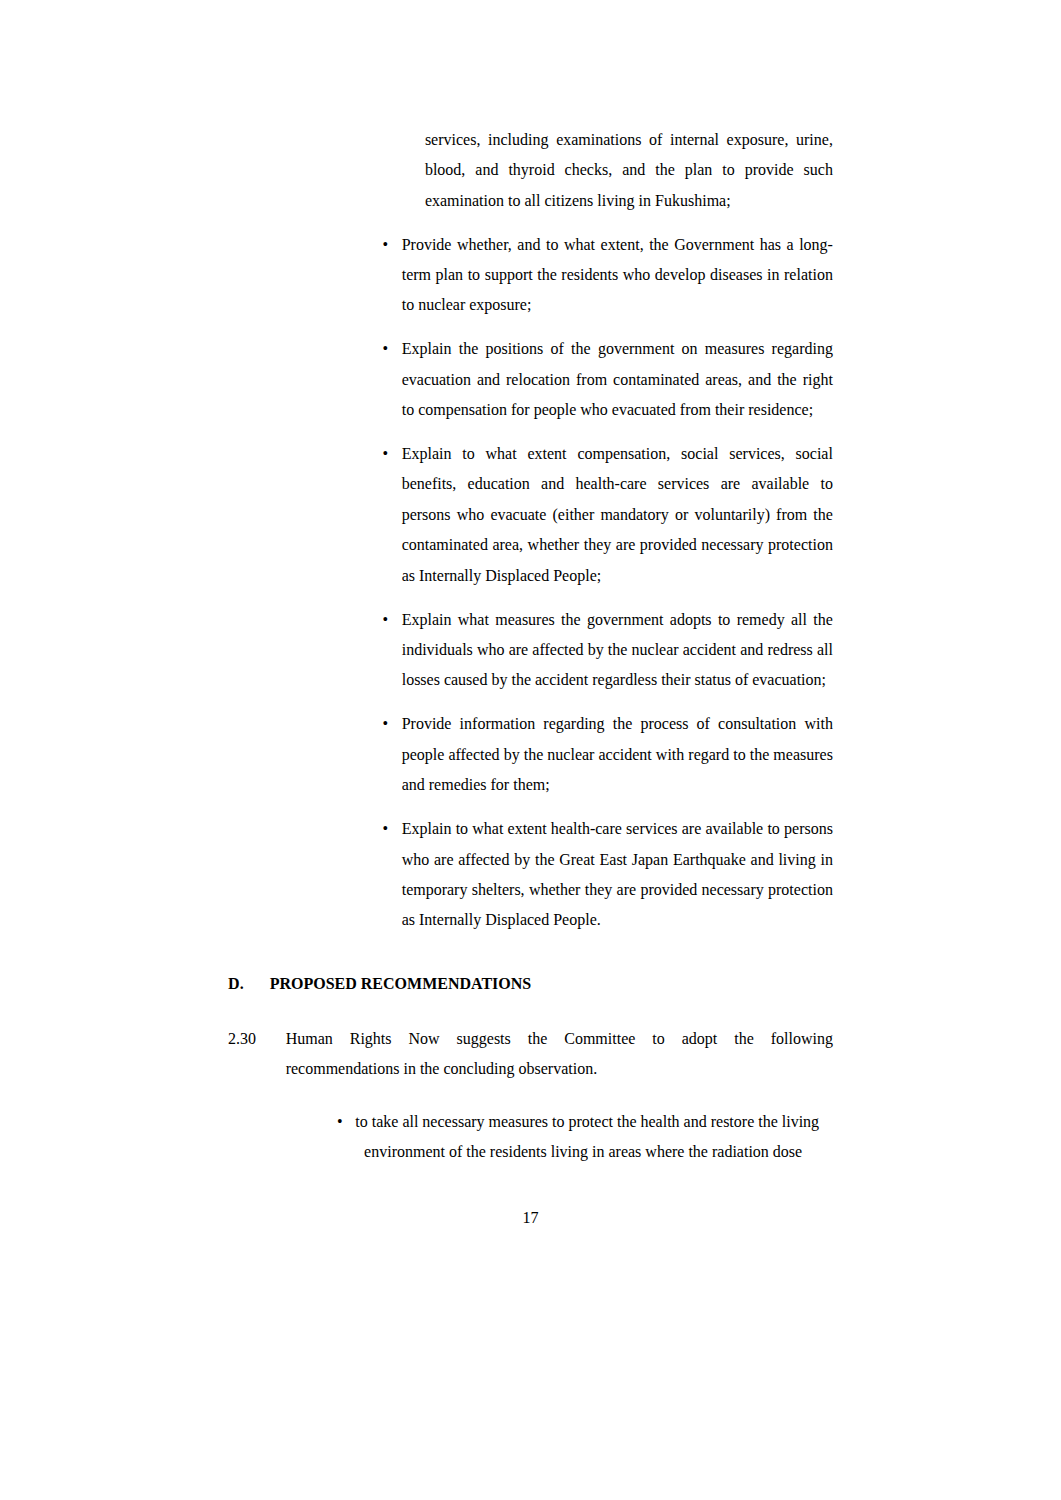services, including examinations of internal exposure, urine, blood, and thyroid checks, and the plan to provide such examination to all citizens living in Fukushima;
Provide whether, and to what extent, the Government has a long-term plan to support the residents who develop diseases in relation to nuclear exposure;
Explain the positions of the government on measures regarding evacuation and relocation from contaminated areas, and the right to compensation for people who evacuated from their residence;
Explain to what extent compensation, social services, social benefits, education and health-care services are available to persons who evacuate (either mandatory or voluntarily) from the contaminated area, whether they are provided necessary protection as Internally Displaced People;
Explain what measures the government adopts to remedy all the individuals who are affected by the nuclear accident and redress all losses caused by the accident regardless their status of evacuation;
Provide information regarding the process of consultation with people affected by the nuclear accident with regard to the measures and remedies for them;
Explain to what extent health-care services are available to persons who are affected by the Great East Japan Earthquake and living in temporary shelters, whether they are provided necessary protection as Internally Displaced People.
D. PROPOSED RECOMMENDATIONS
2.30 Human Rights Now suggests the Committee to adopt the following recommendations in the concluding observation.
to take all necessary measures to protect the health and restore the living environment of the residents living in areas where the radiation dose
17